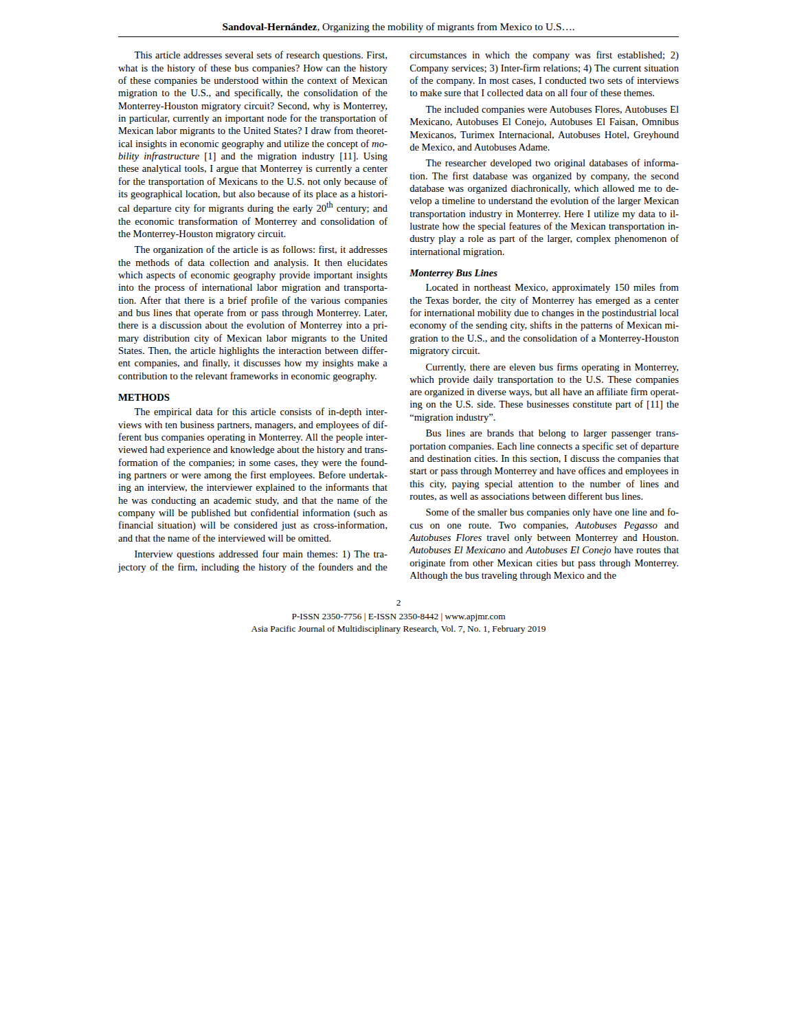Sandoval-Hernández, Organizing the mobility of migrants from Mexico to U.S….
This article addresses several sets of research questions. First, what is the history of these bus companies? How can the history of these companies be understood within the context of Mexican migration to the U.S., and specifically, the consolidation of the Monterrey-Houston migratory circuit? Second, why is Monterrey, in particular, currently an important node for the transportation of Mexican labor migrants to the United States? I draw from theoretical insights in economic geography and utilize the concept of mobility infrastructure [1] and the migration industry [11]. Using these analytical tools, I argue that Monterrey is currently a center for the transportation of Mexicans to the U.S. not only because of its geographical location, but also because of its place as a historical departure city for migrants during the early 20th century; and the economic transformation of Monterrey and consolidation of the Monterrey-Houston migratory circuit.
The organization of the article is as follows: first, it addresses the methods of data collection and analysis. It then elucidates which aspects of economic geography provide important insights into the process of international labor migration and transportation. After that there is a brief profile of the various companies and bus lines that operate from or pass through Monterrey. Later, there is a discussion about the evolution of Monterrey into a primary distribution city of Mexican labor migrants to the United States. Then, the article highlights the interaction between different companies, and finally, it discusses how my insights make a contribution to the relevant frameworks in economic geography.
Methods
The empirical data for this article consists of in-depth interviews with ten business partners, managers, and employees of different bus companies operating in Monterrey. All the people interviewed had experience and knowledge about the history and transformation of the companies; in some cases, they were the founding partners or were among the first employees. Before undertaking an interview, the interviewer explained to the informants that he was conducting an academic study, and that the name of the company will be published but confidential information (such as financial situation) will be considered just as cross-information, and that the name of the interviewed will be omitted.
Interview questions addressed four main themes: 1) The trajectory of the firm, including the history of the founders and the circumstances in which the company was first established; 2) Company services; 3) Inter-firm relations; 4) The current situation of the company. In most cases, I conducted two sets of interviews to make sure that I collected data on all four of these themes.
The included companies were Autobuses Flores, Autobuses El Mexicano, Autobuses El Conejo, Autobuses El Faisan, Omnibus Mexicanos, Turimex Internacional, Autobuses Hotel, Greyhound de Mexico, and Autobuses Adame.
The researcher developed two original databases of information. The first database was organized by company, the second database was organized diachronically, which allowed me to develop a timeline to understand the evolution of the larger Mexican transportation industry in Monterrey. Here I utilize my data to illustrate how the special features of the Mexican transportation industry play a role as part of the larger, complex phenomenon of international migration.
Monterrey Bus Lines
Located in northeast Mexico, approximately 150 miles from the Texas border, the city of Monterrey has emerged as a center for international mobility due to changes in the postindustrial local economy of the sending city, shifts in the patterns of Mexican migration to the U.S., and the consolidation of a Monterrey-Houston migratory circuit.
Currently, there are eleven bus firms operating in Monterrey, which provide daily transportation to the U.S. These companies are organized in diverse ways, but all have an affiliate firm operating on the U.S. side. These businesses constitute part of [11] the “migration industry”.
Bus lines are brands that belong to larger passenger transportation companies. Each line connects a specific set of departure and destination cities. In this section, I discuss the companies that start or pass through Monterrey and have offices and employees in this city, paying special attention to the number of lines and routes, as well as associations between different bus lines.
Some of the smaller bus companies only have one line and focus on one route. Two companies, Autobuses Pegasso and Autobuses Flores travel only between Monterrey and Houston. Autobuses El Mexicano and Autobuses El Conejo have routes that originate from other Mexican cities but pass through Monterrey. Although the bus traveling through Mexico and the
2
P-ISSN 2350-7756 | E-ISSN 2350-8442 | www.apjmr.com
Asia Pacific Journal of Multidisciplinary Research, Vol. 7, No. 1, February 2019